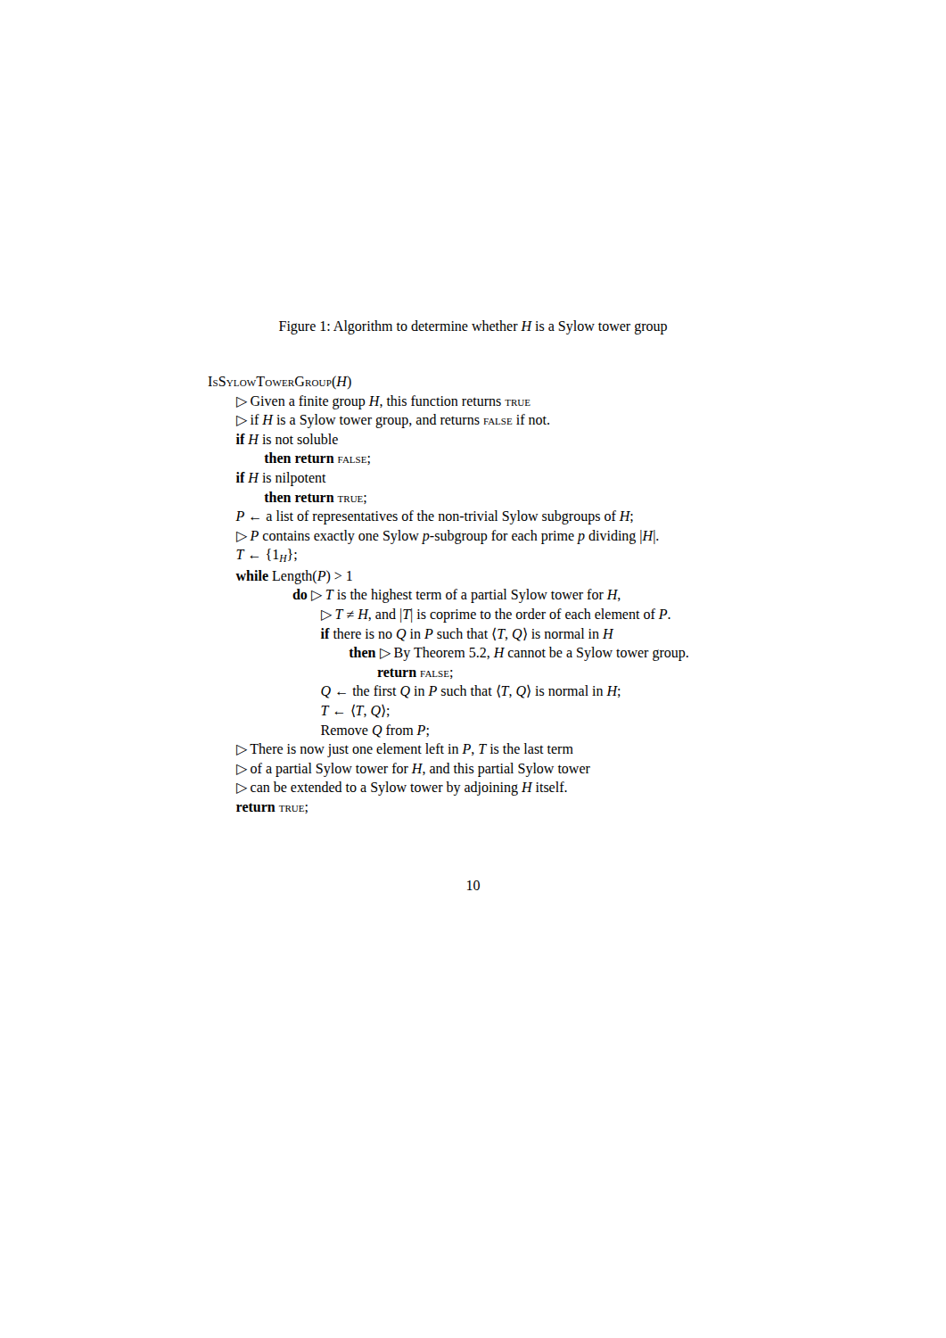Figure 1: Algorithm to determine whether H is a Sylow tower group
IsSylowTowerGroup(H)
▷ Given a finite group H, this function returns true
▷ if H is a Sylow tower group, and returns false if not.
if H is not soluble
then return false;
if H is nilpotent
then return true;
P ← a list of representatives of the non-trivial Sylow subgroups of H;
▷ P contains exactly one Sylow p-subgroup for each prime p dividing |H|.
T ← {1H};
while Length(P) > 1
do ▷ T is the highest term of a partial Sylow tower for H,
▷ T ≠ H, and |T| is coprime to the order of each element of P.
if there is no Q in P such that ⟨T, Q⟩ is normal in H
then ▷ By Theorem 5.2, H cannot be a Sylow tower group.
return false;
Q ← the first Q in P such that ⟨T, Q⟩ is normal in H;
T ← ⟨T, Q⟩;
Remove Q from P;
▷ There is now just one element left in P, T is the last term
▷ of a partial Sylow tower for H, and this partial Sylow tower
▷ can be extended to a Sylow tower by adjoining H itself.
return true;
10